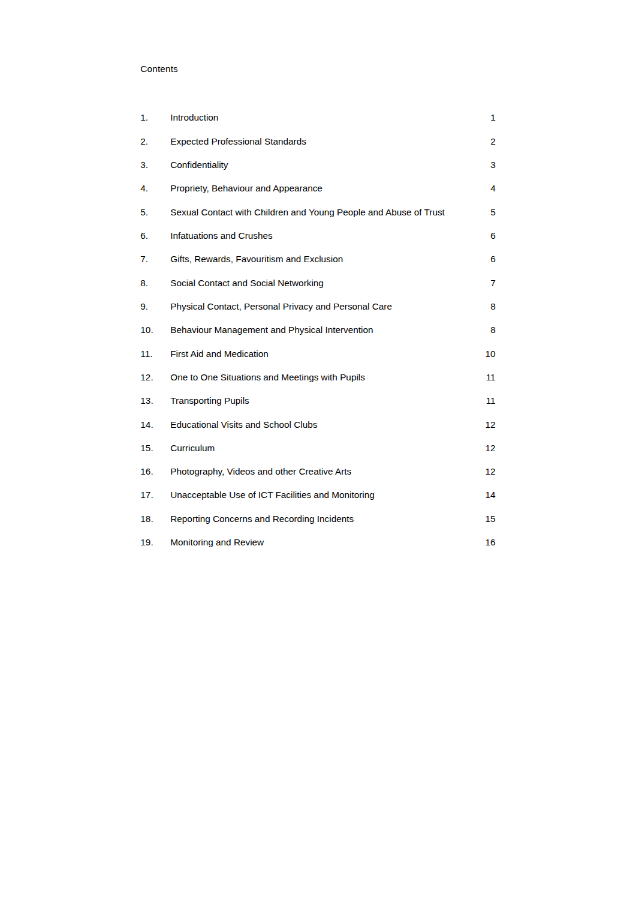Contents
| 1. | Introduction | 1 |
| 2. | Expected Professional Standards | 2 |
| 3. | Confidentiality | 3 |
| 4. | Propriety, Behaviour and Appearance | 4 |
| 5. | Sexual Contact with Children and Young People and Abuse of Trust | 5 |
| 6. | Infatuations and Crushes | 6 |
| 7. | Gifts, Rewards, Favouritism and Exclusion | 6 |
| 8. | Social Contact and Social Networking | 7 |
| 9. | Physical Contact, Personal Privacy and Personal Care | 8 |
| 10. | Behaviour Management and Physical Intervention | 8 |
| 11. | First Aid and Medication | 10 |
| 12. | One to One Situations and Meetings with Pupils | 11 |
| 13. | Transporting Pupils | 11 |
| 14. | Educational Visits and School Clubs | 12 |
| 15. | Curriculum | 12 |
| 16. | Photography, Videos and other Creative Arts | 12 |
| 17. | Unacceptable Use of ICT Facilities and Monitoring | 14 |
| 18. | Reporting Concerns and Recording Incidents | 15 |
| 19. | Monitoring and Review | 16 |